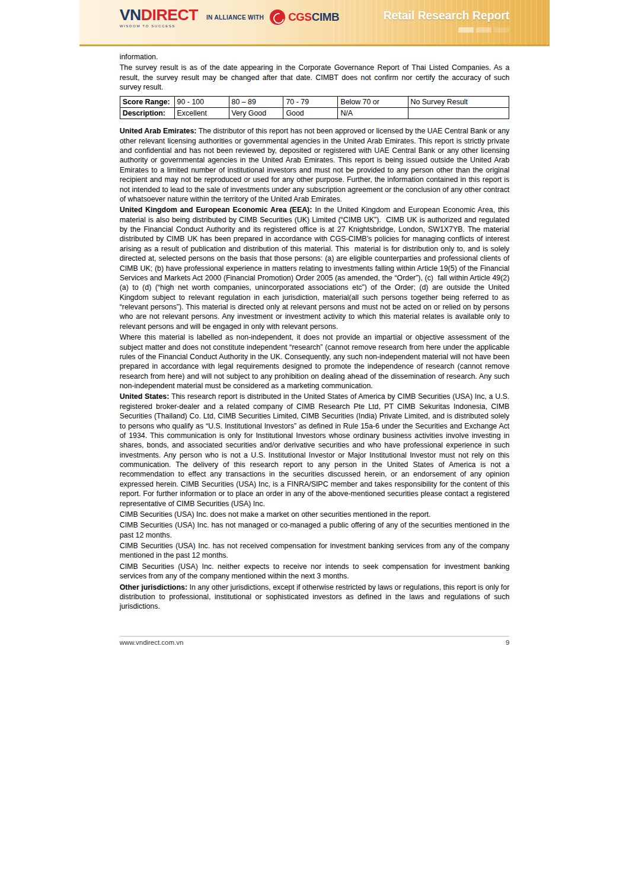VNDIRECT
WISDOM TO SUCCESS
IN ALLIANCE WITH
CGSCIMB
Retail Research Report
information.
The survey result is as of the date appearing in the Corporate Governance Report of Thai Listed Companies. As a result, the survey result may be changed after that date. CIMBT does not confirm nor certify the accuracy of such survey result.
| Score Range: | 90 - 100 | 80 – 89 | 70 - 79 | Below 70 or | No Survey Result |
| Description: | Excellent | Very Good | Good | N/A | |
United Arab Emirates: The distributor of this report has not been approved or licensed by the UAE Central Bank or any other relevant licensing authorities or governmental agencies in the United Arab Emirates. This report is strictly private and confidential and has not been reviewed by, deposited or registered with UAE Central Bank or any other licensing authority or governmental agencies in the United Arab Emirates. This report is being issued outside the United Arab Emirates to a limited number of institutional investors and must not be provided to any person other than the original recipient and may not be reproduced or used for any other purpose. Further, the information contained in this report is not intended to lead to the sale of investments under any subscription agreement or the conclusion of any other contract of whatsoever nature within the territory of the United Arab Emirates.
United Kingdom and European Economic Area (EEA): In the United Kingdom and European Economic Area, this material is also being distributed by CIMB Securities (UK) Limited (“CIMB UK”). CIMB UK is authorized and regulated by the Financial Conduct Authority and its registered office is at 27 Knightsbridge, London, SW1X7YB. The material distributed by CIMB UK has been prepared in accordance with CGS-CIMB’s policies for managing conflicts of interest arising as a result of publication and distribution of this material. This material is for distribution only to, and is solely directed at, selected persons on the basis that those persons: (a) are eligible counterparties and professional clients of CIMB UK; (b) have professional experience in matters relating to investments falling within Article 19(5) of the Financial Services and Markets Act 2000 (Financial Promotion) Order 2005 (as amended, the “Order”), (c) fall within Article 49(2)(a) to (d) (“high net worth companies, unincorporated associations etc”) of the Order; (d) are outside the United Kingdom subject to relevant regulation in each jurisdiction, material(all such persons together being referred to as “relevant persons”). This material is directed only at relevant persons and must not be acted on or relied on by persons who are not relevant persons. Any investment or investment activity to which this material relates is available only to relevant persons and will be engaged in only with relevant persons.
Where this material is labelled as non-independent, it does not provide an impartial or objective assessment of the subject matter and does not constitute independent “research” (cannot remove research from here under the applicable rules of the Financial Conduct Authority in the UK. Consequently, any such non-independent material will not have been prepared in accordance with legal requirements designed to promote the independence of research (cannot remove research from here) and will not subject to any prohibition on dealing ahead of the dissemination of research. Any such non-independent material must be considered as a marketing communication.
United States: This research report is distributed in the United States of America by CIMB Securities (USA) Inc, a U.S. registered broker-dealer and a related company of CIMB Research Pte Ltd, PT CIMB Sekuritas Indonesia, CIMB Securities (Thailand) Co. Ltd, CIMB Securities Limited, CIMB Securities (India) Private Limited, and is distributed solely to persons who qualify as “U.S. Institutional Investors” as defined in Rule 15a-6 under the Securities and Exchange Act of 1934. This communication is only for Institutional Investors whose ordinary business activities involve investing in shares, bonds, and associated securities and/or derivative securities and who have professional experience in such investments. Any person who is not a U.S. Institutional Investor or Major Institutional Investor must not rely on this communication. The delivery of this research report to any person in the United States of America is not a recommendation to effect any transactions in the securities discussed herein, or an endorsement of any opinion expressed herein. CIMB Securities (USA) Inc, is a FINRA/SIPC member and takes responsibility for the content of this report. For further information or to place an order in any of the above-mentioned securities please contact a registered representative of CIMB Securities (USA) Inc.
CIMB Securities (USA) Inc. does not make a market on other securities mentioned in the report.
CIMB Securities (USA) Inc. has not managed or co-managed a public offering of any of the securities mentioned in the past 12 months.
CIMB Securities (USA) Inc. has not received compensation for investment banking services from any of the company mentioned in the past 12 months.
CIMB Securities (USA) Inc. neither expects to receive nor intends to seek compensation for investment banking services from any of the company mentioned within the next 3 months.
Other jurisdictions: In any other jurisdictions, except if otherwise restricted by laws or regulations, this report is only for distribution to professional, institutional or sophisticated investors as defined in the laws and regulations of such jurisdictions.
www.vndirect.com.vn
9